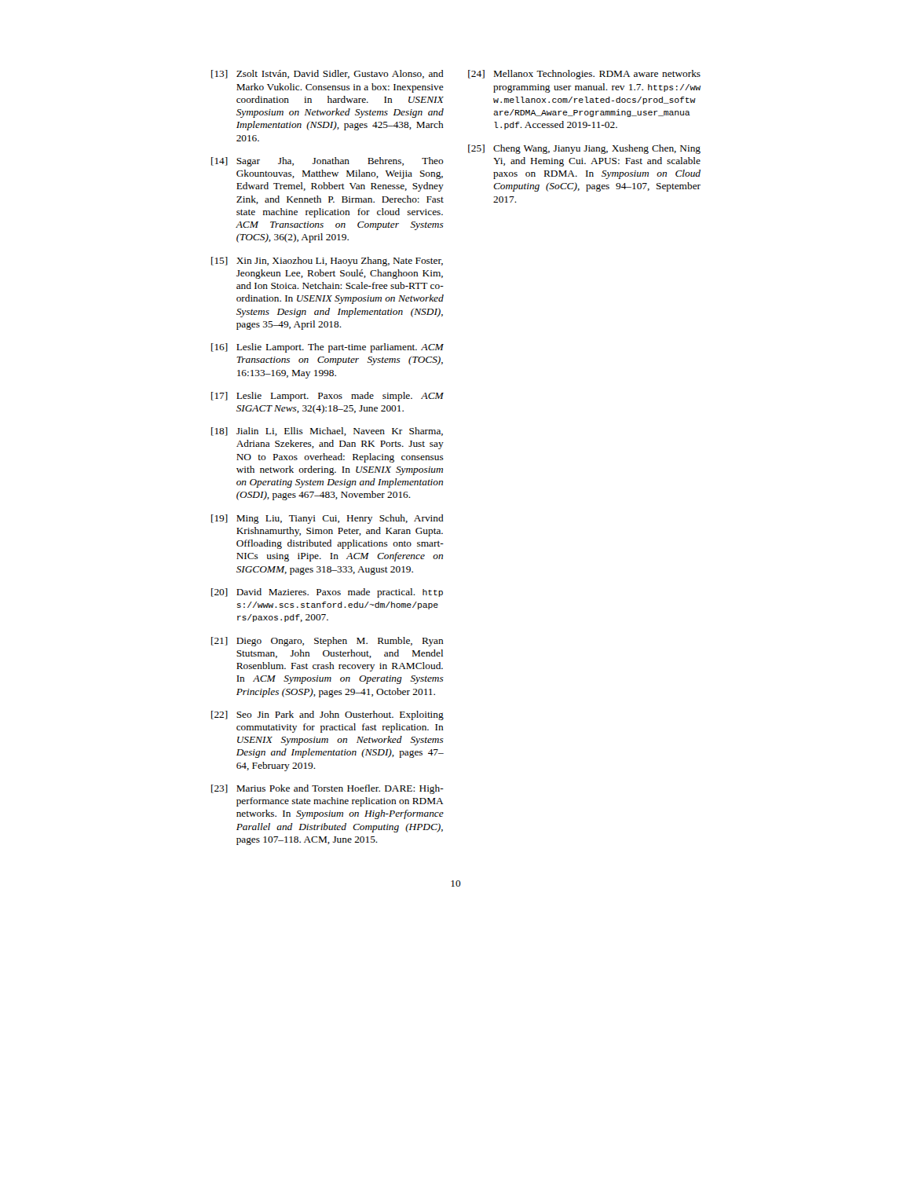[13]
Zsolt István, David Sidler, Gustavo Alonso, and Marko Vukolic. Consensus in a box: Inexpensive coordination in hardware. In USENIX Symposium on Networked Systems Design and Implementation (NSDI), pages 425–438, March 2016.
[14]
Sagar Jha, Jonathan Behrens, Theo Gkountouvas, Matthew Milano, Weijia Song, Edward Tremel, Robbert Van Renesse, Sydney Zink, and Kenneth P. Birman. Derecho: Fast state machine replication for cloud services. ACM Transactions on Computer Systems (TOCS), 36(2), April 2019.
[15]
Xin Jin, Xiaozhou Li, Haoyu Zhang, Nate Foster, Jeongkeun Lee, Robert Soulé, Changhoon Kim, and Ion Stoica. Netchain: Scale-free sub-RTT coordination. In USENIX Symposium on Networked Systems Design and Implementation (NSDI), pages 35–49, April 2018.
[16]
Leslie Lamport. The part-time parliament. ACM Transactions on Computer Systems (TOCS), 16:133–169, May 1998.
[17]
Leslie Lamport. Paxos made simple. ACM SIGACT News, 32(4):18–25, June 2001.
[18]
Jialin Li, Ellis Michael, Naveen Kr Sharma, Adriana Szekeres, and Dan RK Ports. Just say NO to Paxos overhead: Replacing consensus with network ordering. In USENIX Symposium on Operating System Design and Implementation (OSDI), pages 467–483, November 2016.
[19]
Ming Liu, Tianyi Cui, Henry Schuh, Arvind Krishnamurthy, Simon Peter, and Karan Gupta. Offloading distributed applications onto smartNICs using iPipe. In ACM Conference on SIGCOMM, pages 318–333, August 2019.
[20]
David Mazieres. Paxos made practical. https://www.scs.stanford.edu/~dm/home/papers/paxos.pdf, 2007.
[21]
Diego Ongaro, Stephen M. Rumble, Ryan Stutsman, John Ousterhout, and Mendel Rosenblum. Fast crash recovery in RAMCloud. In ACM Symposium on Operating Systems Principles (SOSP), pages 29–41, October 2011.
[22]
Seo Jin Park and John Ousterhout. Exploiting commutativity for practical fast replication. In USENIX Symposium on Networked Systems Design and Implementation (NSDI), pages 47–64, February 2019.
[23]
Marius Poke and Torsten Hoefler. DARE: High-performance state machine replication on RDMA networks. In Symposium on High-Performance Parallel and Distributed Computing (HPDC), pages 107–118. ACM, June 2015.
[24]
Mellanox Technologies. RDMA aware networks programming user manual. rev 1.7. https://www.mellanox.com/related-docs/prod_software/RDMA_Aware_Programming_user_manual.pdf. Accessed 2019-11-02.
[25]
Cheng Wang, Jianyu Jiang, Xusheng Chen, Ning Yi, and Heming Cui. APUS: Fast and scalable paxos on RDMA. In Symposium on Cloud Computing (SoCC), pages 94–107, September 2017.
10